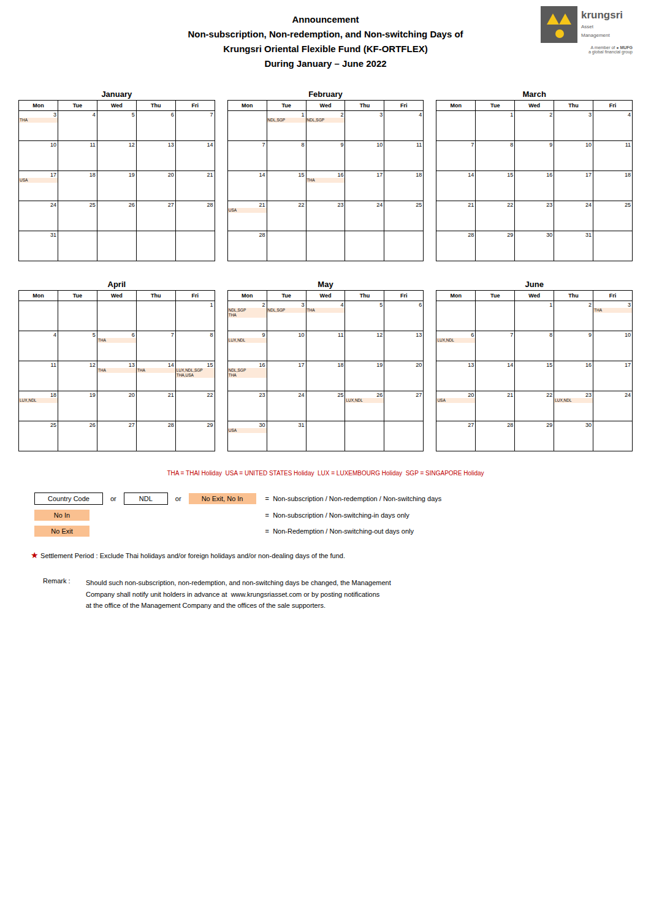krungsri
Asset
Management
A member of ● MUFG
a global financial group
Announcement
Non-subscription, Non-redemption, and Non-switching Days of
Krungsri Oriental Flexible Fund (KF-ORTFLEX)
During January – June 2022
January
| Mon | Tue | Wed | Thu | Fri |
| --- | --- | --- | --- | --- |
| 3 THA | 4 | 5 | 6 | 7 |
| 10 | 11 | 12 | 13 | 14 |
| 17 USA | 18 | 19 | 20 | 21 |
| 24 | 25 | 26 | 27 | 28 |
| 31 | | | | |
February
| Mon | Tue | Wed | Thu | Fri |
| --- | --- | --- | --- | --- |
| | 1 NDL,SGP | 2 NDL,SGP | 3 | 4 |
| 7 | 8 | 9 | 10 | 11 |
| 14 | 15 | 16 THA | 17 | 18 |
| 21 USA | 22 | 23 | 24 | 25 |
| 28 | | | | |
March
| Mon | Tue | Wed | Thu | Fri |
| --- | --- | --- | --- | --- |
| | 1 | 2 | 3 | 4 |
| 7 | 8 | 9 | 10 | 11 |
| 14 | 15 | 16 | 17 | 18 |
| 21 | 22 | 23 | 24 | 25 |
| 28 | 29 | 30 | 31 | |
April
| Mon | Tue | Wed | Thu | Fri |
| --- | --- | --- | --- | --- |
| | | | | 1 |
| 4 | 5 | 6 THA | 7 | 8 |
| 11 | 12 | 13 THA | 14 THA | 15 LUX,NDL,SGP THA,USA |
| 18 LUX,NDL | 19 | 20 | 21 | 22 |
| 25 | 26 | 27 | 28 | 29 |
May
| Mon | Tue | Wed | Thu | Fri |
| --- | --- | --- | --- | --- |
| 2 NDL,SGP THA | 3 NDL,SGP | 4 THA | 5 | 6 |
| 9 LUX,NDL | 10 | 11 | 12 | 13 |
| 16 NDL,SGP THA | 17 | 18 | 19 | 20 |
| 23 | 24 | 25 | 26 LUX,NDL | 27 |
| 30 USA | 31 | | | |
June
| Mon | Tue | Wed | Thu | Fri |
| --- | --- | --- | --- | --- |
| | | 1 | 2 | 3 THA |
| 6 LUX,NDL | 7 | 8 | 9 | 10 |
| 13 | 14 | 15 | 16 | 17 |
| 20 USA | 21 | 22 | 23 LUX,NDL | 24 |
| 27 | 28 | 29 | 30 | |
THA = THAI Holiday USA = UNITED STATES Holiday LUX = LUXEMBOURG Holiday SGP = SINGAPORE Holiday
| Country Code | or | NDL | or | No Exit, No In | = Non-subscription / Non-redemption / Non-switching days |
| No In | | = Non-subscription / Non-switching-in days only |
| No Exit | | = Non-Redemption / Non-switching-out days only |
★ Settlement Period : Exclude Thai holidays and/or foreign holidays and/or non-dealing days of the fund.
Remark :
Should such non-subscription, non-redemption, and non-switching days be changed, the Management
Company shall notify unit holders in advance at www.krungsriasset.com or by posting notifications
at the office of the Management Company and the offices of the sale supporters.